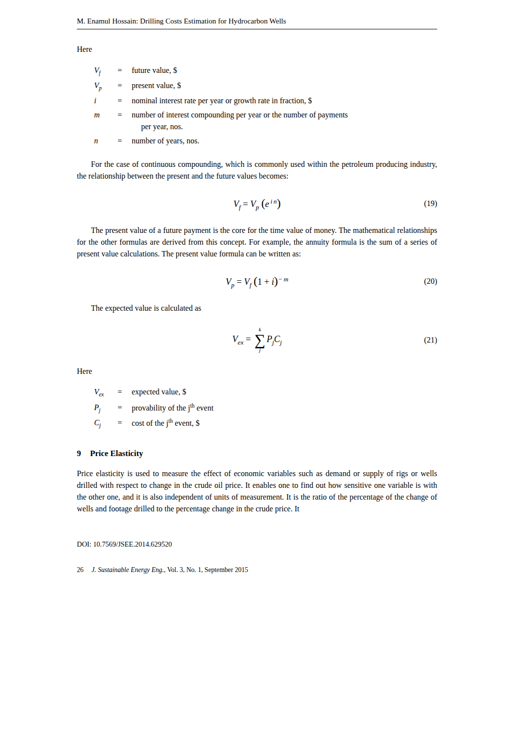M. Enamul Hossain: Drilling Costs Estimation for Hydrocarbon Wells
Here
| V f | = | future value, $ |
| V p | = | present value, $ |
| i | = | nominal interest rate per year or growth rate in fraction, $ |
| m | = | number of interest compounding per year or the number of payments per year, nos. |
| n | = | number of years, nos. |
For the case of continuous compounding, which is commonly used within the petroleum producing industry, the relationship between the present and the future values becomes:
Vf = Vp (e i n) (19)
The present value of a future payment is the core for the time value of money. The mathematical relationships for the other formulas are derived from this concept. For example, the annuity formula is the sum of a series of present value calculations. The present value formula can be written as:
Vp = Vf (1 + i)− m (20)
The expected value is calculated as
Vex = k∑j PjCj (21)
Here
| V ex | = | expected value, $ |
| P j | = | provability of the j th event |
| C j | = | cost of the j th event, $ |
9 Price Elasticity
Price elasticity is used to measure the effect of economic variables such as demand or supply of rigs or wells drilled with respect to change in the crude oil price. It enables one to find out how sensitive one variable is with the other one, and it is also independent of units of measurement. It is the ratio of the percentage of the change of wells and footage drilled to the percentage change in the crude price. It
DOI: 10.7569/JSEE.2014.629520
26 J. Sustainable Energy Eng., Vol. 3, No. 1, September 2015